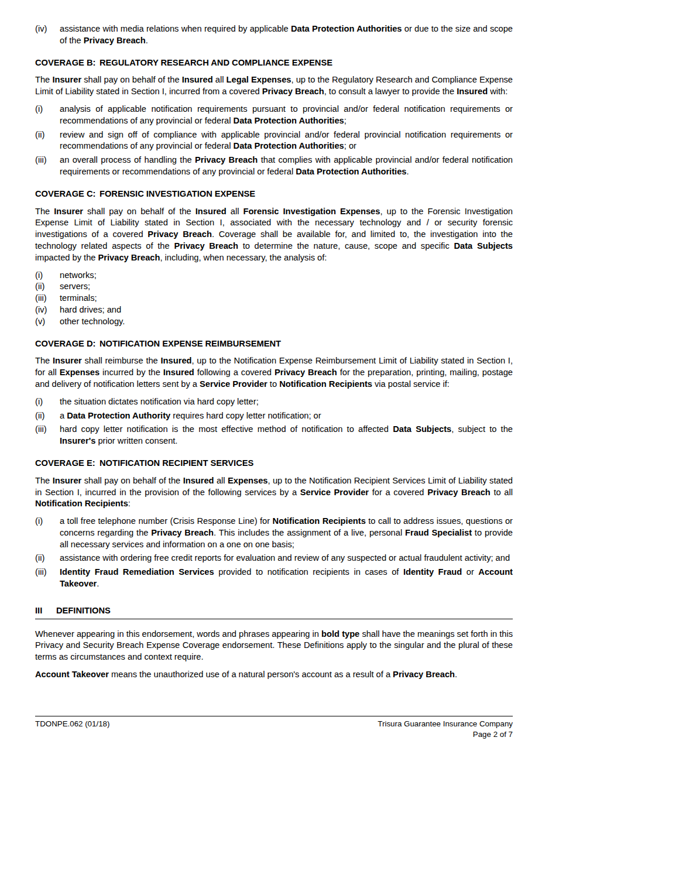(iv) assistance with media relations when required by applicable Data Protection Authorities or due to the size and scope of the Privacy Breach.
COVERAGE B: REGULATORY RESEARCH AND COMPLIANCE EXPENSE
The Insurer shall pay on behalf of the Insured all Legal Expenses, up to the Regulatory Research and Compliance Expense Limit of Liability stated in Section I, incurred from a covered Privacy Breach, to consult a lawyer to provide the Insured with:
(i) analysis of applicable notification requirements pursuant to provincial and/or federal notification requirements or recommendations of any provincial or federal Data Protection Authorities;
(ii) review and sign off of compliance with applicable provincial and/or federal provincial notification requirements or recommendations of any provincial or federal Data Protection Authorities; or
(iii) an overall process of handling the Privacy Breach that complies with applicable provincial and/or federal notification requirements or recommendations of any provincial or federal Data Protection Authorities.
COVERAGE C: FORENSIC INVESTIGATION EXPENSE
The Insurer shall pay on behalf of the Insured all Forensic Investigation Expenses, up to the Forensic Investigation Expense Limit of Liability stated in Section I, associated with the necessary technology and / or security forensic investigations of a covered Privacy Breach. Coverage shall be available for, and limited to, the investigation into the technology related aspects of the Privacy Breach to determine the nature, cause, scope and specific Data Subjects impacted by the Privacy Breach, including, when necessary, the analysis of:
(i) networks;
(ii) servers;
(iii) terminals;
(iv) hard drives; and
(v) other technology.
COVERAGE D: NOTIFICATION EXPENSE REIMBURSEMENT
The Insurer shall reimburse the Insured, up to the Notification Expense Reimbursement Limit of Liability stated in Section I, for all Expenses incurred by the Insured following a covered Privacy Breach for the preparation, printing, mailing, postage and delivery of notification letters sent by a Service Provider to Notification Recipients via postal service if:
(i) the situation dictates notification via hard copy letter;
(ii) a Data Protection Authority requires hard copy letter notification; or
(iii) hard copy letter notification is the most effective method of notification to affected Data Subjects, subject to the Insurer's prior written consent.
COVERAGE E: NOTIFICATION RECIPIENT SERVICES
The Insurer shall pay on behalf of the Insured all Expenses, up to the Notification Recipient Services Limit of Liability stated in Section I, incurred in the provision of the following services by a Service Provider for a covered Privacy Breach to all Notification Recipients:
(i) a toll free telephone number (Crisis Response Line) for Notification Recipients to call to address issues, questions or concerns regarding the Privacy Breach. This includes the assignment of a live, personal Fraud Specialist to provide all necessary services and information on a one on one basis;
(ii) assistance with ordering free credit reports for evaluation and review of any suspected or actual fraudulent activity; and
(iii) Identity Fraud Remediation Services provided to notification recipients in cases of Identity Fraud or Account Takeover.
IIIDEFINITIONS
Whenever appearing in this endorsement, words and phrases appearing in bold type shall have the meanings set forth in this Privacy and Security Breach Expense Coverage endorsement. These Definitions apply to the singular and the plural of these terms as circumstances and context require.
Account Takeover means the unauthorized use of a natural person's account as a result of a Privacy Breach.
TDONPE.062 (01/18)
Trisura Guarantee Insurance Company
Page 2 of 7